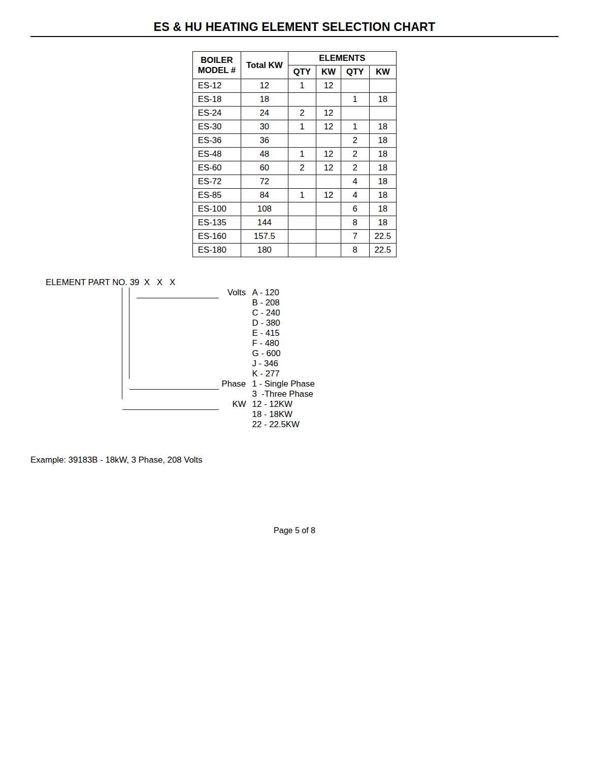ES & HU HEATING ELEMENT SELECTION CHART
| BOILER MODEL # | Total KW | ELEMENTS |
| --- | --- | --- |
| QTY | KW | QTY | KW |
| ES-12 | 12 | 1 | 12 | | |
| ES-18 | 18 | | | 1 | 18 |
| ES-24 | 24 | 2 | 12 | | |
| ES-30 | 30 | 1 | 12 | 1 | 18 |
| ES-36 | 36 | | | 2 | 18 |
| ES-48 | 48 | 1 | 12 | 2 | 18 |
| ES-60 | 60 | 2 | 12 | 2 | 18 |
| ES-72 | 72 | | | 4 | 18 |
| ES-85 | 84 | 1 | 12 | 4 | 18 |
| ES-100 | 108 | | | 6 | 18 |
| ES-135 | 144 | | | 8 | 18 |
| ES-160 | 157.5 | | | 7 | 22.5 |
| ES-180 | 180 | | | 8 | 22.5 |
ELEMENT PART NO. 39 X X X
| | Volts | A - 120 |
| | | B - 208 |
| | | C - 240 |
| | | D - 380 |
| | | E - 415 |
| | | F - 480 |
| | | G - 600 |
| | | J - 346 K - 277 |
| | Phase | 1 - Single Phase |
| | | | 3 -Three Phase |
| | KW | 12 - 12KW |
| | | | | 18 - 18KW |
| | | | | 22 - 22.5KW |
Example: 39183B - 18kW, 3 Phase, 208 Volts
Page 5 of 8